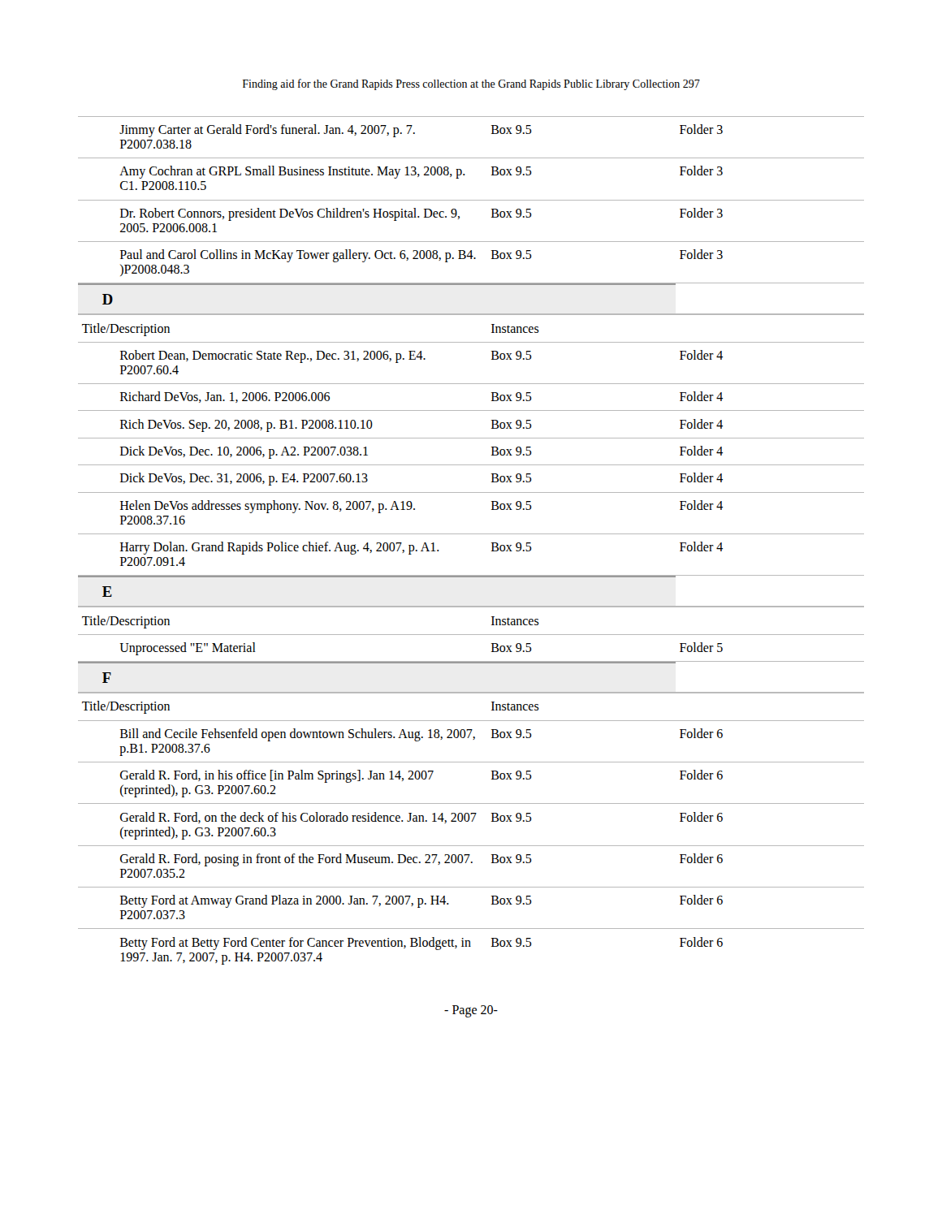Finding aid for the Grand Rapids Press collection at the Grand Rapids Public Library Collection 297
| Jimmy Carter at Gerald Ford's funeral. Jan. 4, 2007, p. 7. P2007.038.18 | Box 9.5 | Folder 3 |
| Amy Cochran at GRPL Small Business Institute. May 13, 2008, p. C1. P2008.110.5 | Box 9.5 | Folder 3 |
| Dr. Robert Connors, president DeVos Children's Hospital. Dec. 9, 2005. P2006.008.1 | Box 9.5 | Folder 3 |
| Paul and Carol Collins in McKay Tower gallery. Oct. 6, 2008, p. B4. )P2008.048.3 | Box 9.5 | Folder 3 |
| D | |
| Title/Description | Instances | |
| Robert Dean, Democratic State Rep., Dec. 31, 2006, p. E4. P2007.60.4 | Box 9.5 | Folder 4 |
| Richard DeVos, Jan. 1, 2006. P2006.006 | Box 9.5 | Folder 4 |
| Rich DeVos. Sep. 20, 2008, p. B1. P2008.110.10 | Box 9.5 | Folder 4 |
| Dick DeVos, Dec. 10, 2006, p. A2. P2007.038.1 | Box 9.5 | Folder 4 |
| Dick DeVos, Dec. 31, 2006, p. E4. P2007.60.13 | Box 9.5 | Folder 4 |
| Helen DeVos addresses symphony. Nov. 8, 2007, p. A19. P2008.37.16 | Box 9.5 | Folder 4 |
| Harry Dolan. Grand Rapids Police chief. Aug. 4, 2007, p. A1. P2007.091.4 | Box 9.5 | Folder 4 |
| E | |
| Title/Description | Instances | |
| Unprocessed "E" Material | Box 9.5 | Folder 5 |
| F | |
| Title/Description | Instances | |
| Bill and Cecile Fehsenfeld open downtown Schulers. Aug. 18, 2007, p.B1. P2008.37.6 | Box 9.5 | Folder 6 |
| Gerald R. Ford, in his office [in Palm Springs]. Jan 14, 2007 (reprinted), p. G3. P2007.60.2 | Box 9.5 | Folder 6 |
| Gerald R. Ford, on the deck of his Colorado residence. Jan. 14, 2007 (reprinted), p. G3. P2007.60.3 | Box 9.5 | Folder 6 |
| Gerald R. Ford, posing in front of the Ford Museum. Dec. 27, 2007. P2007.035.2 | Box 9.5 | Folder 6 |
| Betty Ford at Amway Grand Plaza in 2000. Jan. 7, 2007, p. H4. P2007.037.3 | Box 9.5 | Folder 6 |
| Betty Ford at Betty Ford Center for Cancer Prevention, Blodgett, in 1997. Jan. 7, 2007, p. H4. P2007.037.4 | Box 9.5 | Folder 6 |
- Page 20-